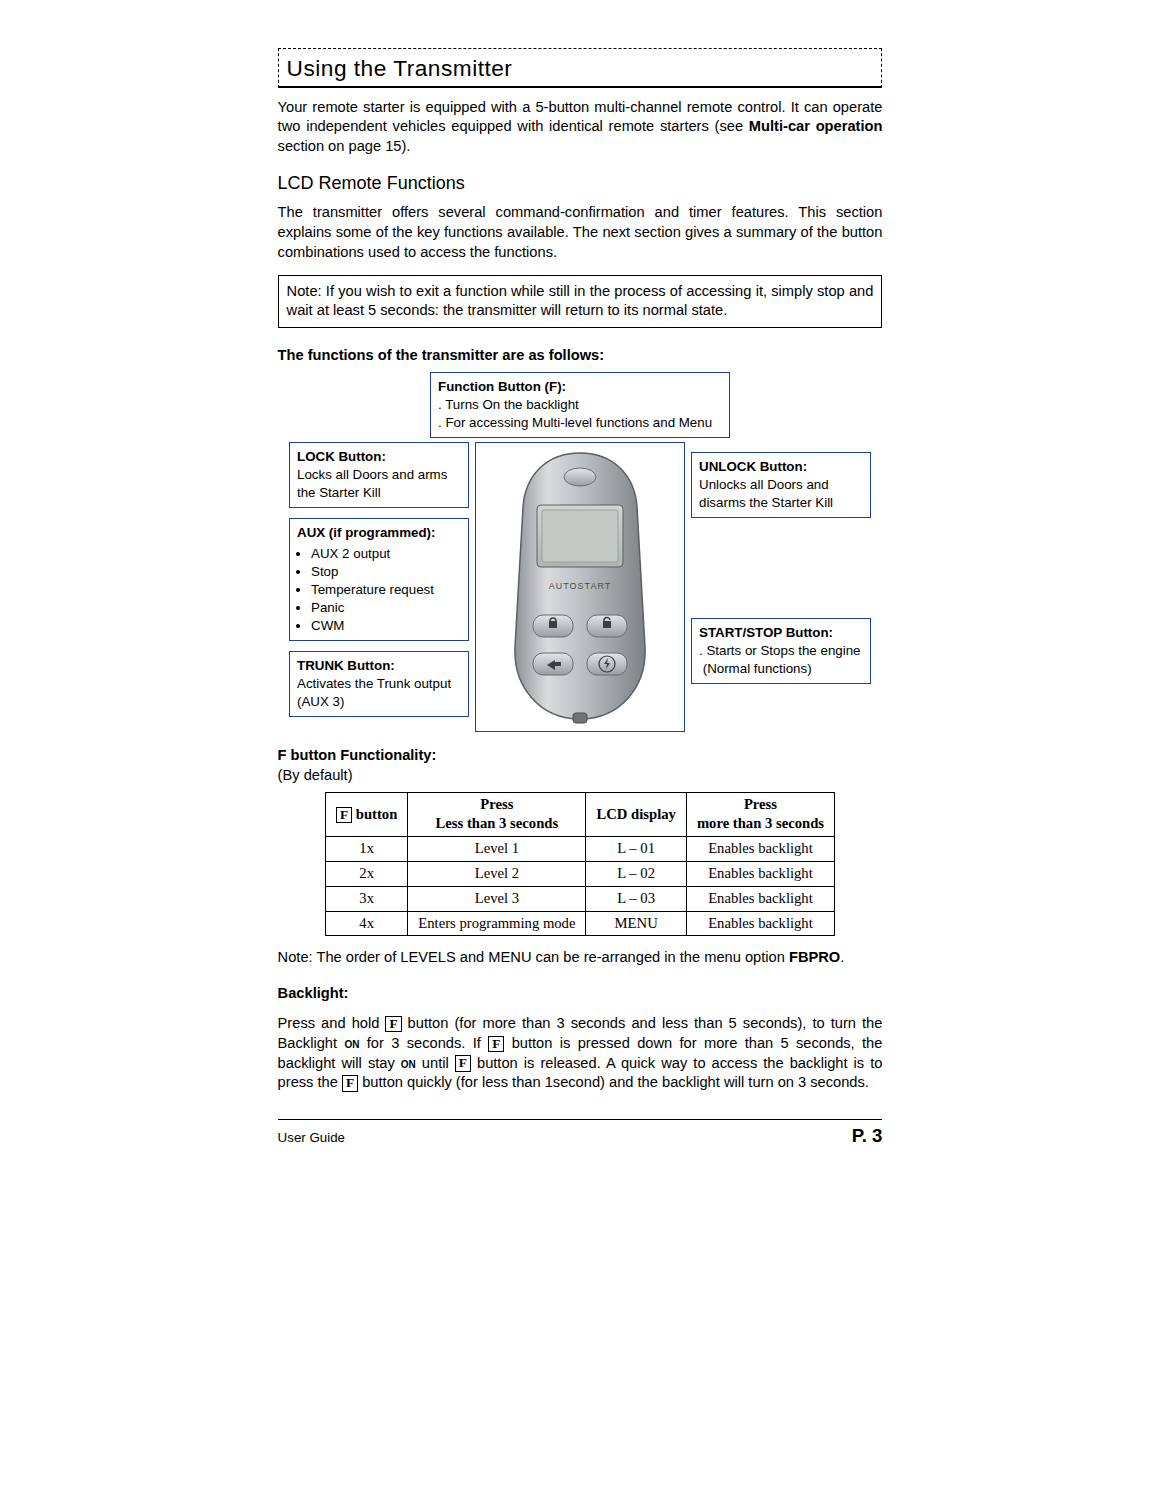Using the Transmitter
Your remote starter is equipped with a 5-button multi-channel remote control. It can operate two independent vehicles equipped with identical remote starters (see Multi-car operation section on page 15).
LCD Remote Functions
The transmitter offers several command-confirmation and timer features. This section explains some of the key functions available. The next section gives a summary of the button combinations used to access the functions.
Note: If you wish to exit a function while still in the process of accessing it, simply stop and wait at least 5 seconds: the transmitter will return to its normal state.
The functions of the transmitter are as follows:
Function Button (F):
. Turns On the backlight
. For accessing Multi-level functions and Menu
LOCK Button:
Locks all Doors and arms the Starter Kill
AUX (if programmed):
AUX 2 output
Stop
Temperature request
Panic
CWM
TRUNK Button:
Activates the Trunk output (AUX 3)
AUTOSTART
UNLOCK Button:
Unlocks all Doors and disarms the Starter Kill
START/STOP Button:
. Starts or Stops the engine
(Normal functions)
F button Functionality:
(By default)
| F button | Press Less than 3 seconds | LCD display | Press more than 3 seconds |
| --- | --- | --- | --- |
| 1x | Level 1 | L – 01 | Enables backlight |
| 2x | Level 2 | L – 02 | Enables backlight |
| 3x | Level 3 | L – 03 | Enables backlight |
| 4x | Enters programming mode | MENU | Enables backlight |
Note: The order of LEVELS and MENU can be re-arranged in the menu option FBPRO.
Backlight:
Press and hold F button (for more than 3 seconds and less than 5 seconds), to turn the Backlight on for 3 seconds. If F button is pressed down for more than 5 seconds, the backlight will stay on until F button is released. A quick way to access the backlight is to press the F button quickly (for less than 1second) and the backlight will turn on 3 seconds.
User Guide
P. 3